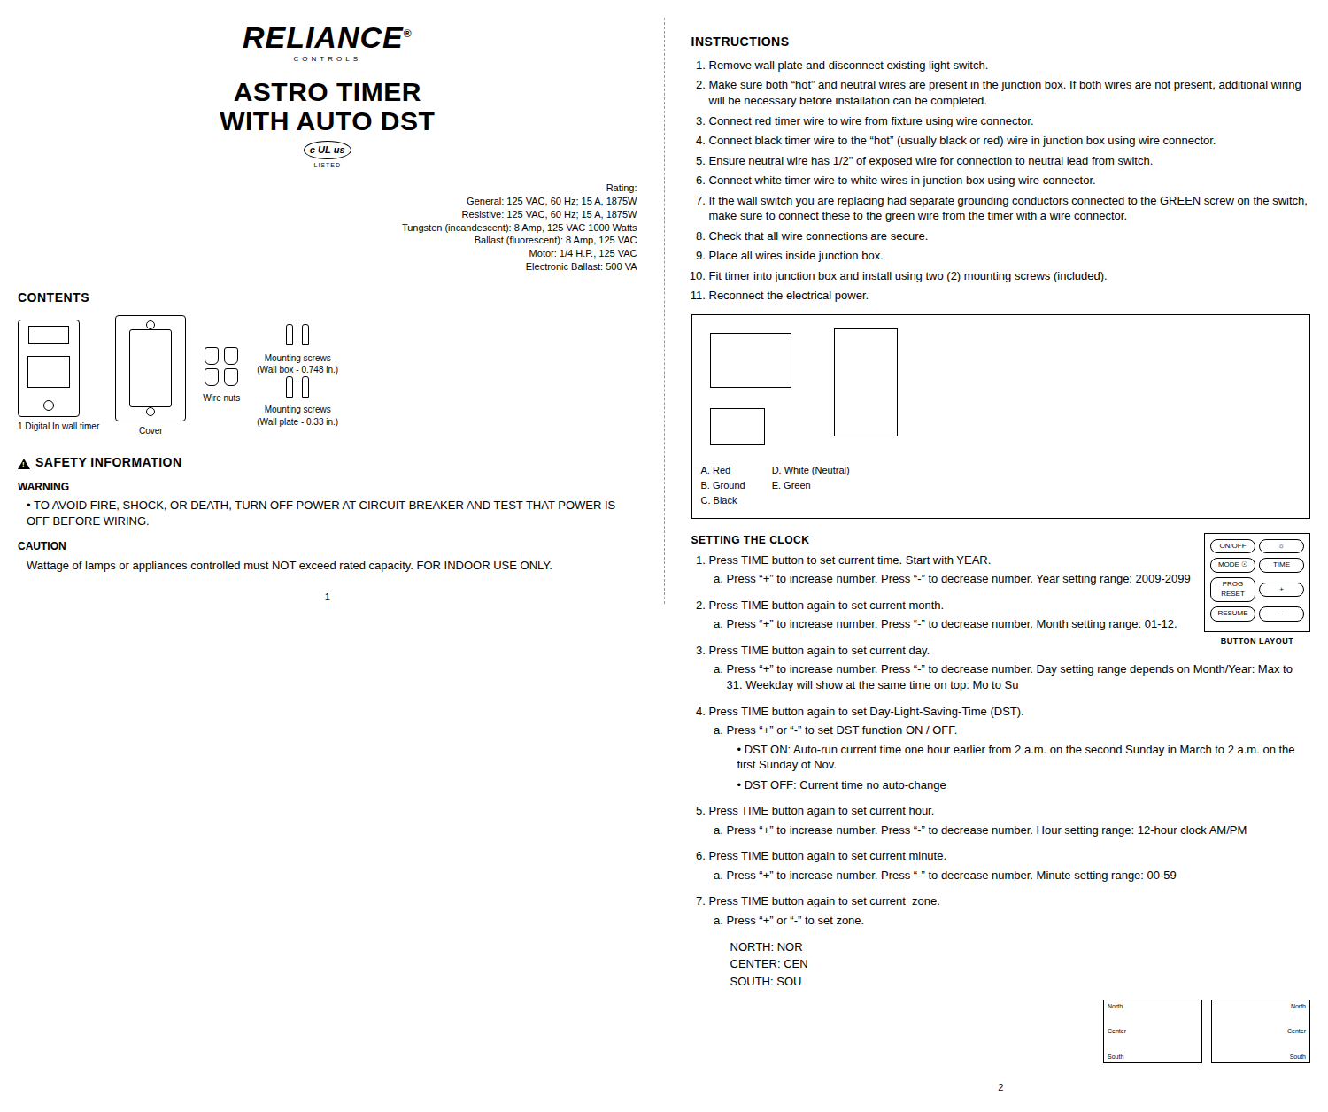RELIANCE®
CONTROLS
ASTRO TIMER
WITH AUTO DST
c UL us LISTED
Rating: General: 125 VAC, 60 Hz; 15 A, 1875W
Resistive: 125 VAC, 60 Hz; 15 A, 1875W
Tungsten (incandescent): 8 Amp, 125 VAC 1000 Watts
Ballast (fluorescent): 8 Amp, 125 VAC
Motor: 1/4 H.P., 125 VAC
Electronic Ballast: 500 VA
CONTENTS
1 Digital In wall timer
Cover
Wire nuts
Mounting screws
(Wall box - 0.748 in.)
Mounting screws
(Wall plate - 0.33 in.)
SAFETY INFORMATION
WARNING
• TO AVOID FIRE, SHOCK, OR DEATH, TURN OFF POWER AT CIRCUIT BREAKER AND TEST THAT POWER IS OFF BEFORE WIRING.
CAUTION
Wattage of lamps or appliances controlled must NOT exceed rated capacity. FOR INDOOR USE ONLY.
1
INSTRUCTIONS
Remove wall plate and disconnect existing light switch.
Make sure both “hot” and neutral wires are present in the junction box. If both wires are not present, additional wiring will be necessary before installation can be completed.
Connect red timer wire to wire from fixture using wire connector.
Connect black timer wire to the “hot” (usually black or red) wire in junction box using wire connector.
Ensure neutral wire has 1/2" of exposed wire for connection to neutral lead from switch.
Connect white timer wire to white wires in junction box using wire connector.
If the wall switch you are replacing had separate grounding conductors connected to the GREEN screw on the switch, make sure to connect these to the green wire from the timer with a wire connector.
Check that all wire connections are secure.
Place all wires inside junction box.
Fit timer into junction box and install using two (2) mounting screws (included).
Reconnect the electrical power.
A. Red
B. Ground
C. Black
D. White (Neutral)
E. Green
ON/OFF ☼
MODE ☉ TIME
PROG RESET +
RESUME -
BUTTON LAYOUT
SETTING THE CLOCK
Press TIME button to set current time. Start with YEAR.
Press “+” to increase number. Press “-” to decrease number. Year setting range: 2009-2099
Press TIME button again to set current month.
Press “+” to increase number. Press “-” to decrease number. Month setting range: 01-12.
Press TIME button again to set current day.
Press “+” to increase number. Press “-” to decrease number. Day setting range depends on Month/Year: Max to 31. Weekday will show at the same time on top: Mo to Su
Press TIME button again to set Day-Light-Saving-Time (DST).
Press “+” or “-” to set DST function ON / OFF.
DST ON: Auto-run current time one hour earlier from 2 a.m. on the second Sunday in March to 2 a.m. on the first Sunday of Nov.
DST OFF: Current time no auto-change
Press TIME button again to set current hour.
Press “+” to increase number. Press “-” to decrease number. Hour setting range: 12-hour clock AM/PM
Press TIME button again to set current minute.
Press “+” to increase number. Press “-” to decrease number. Minute setting range: 00-59
Press TIME button again to set current zone.
Press “+” or “-” to set zone.
NORTH: NOR
CENTER: CEN
SOUTH: SOU
North Center South
North Center South
2